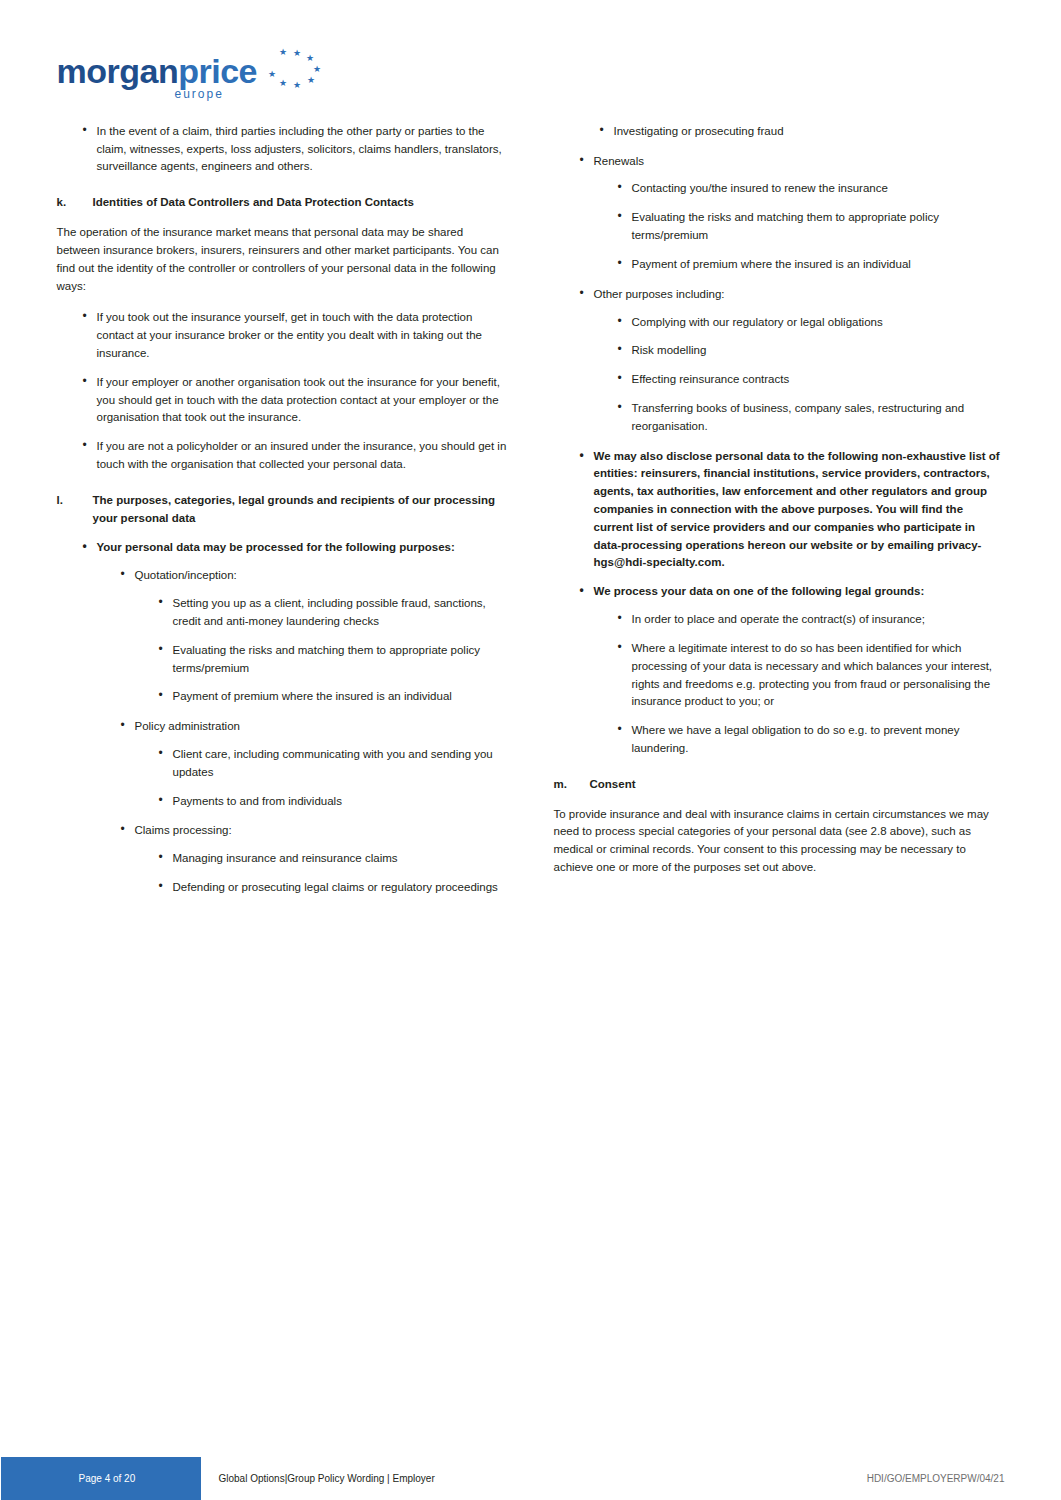morgan price europe ★★★★ ★★★★
In the event of a claim, third parties including the other party or parties to the claim, witnesses, experts, loss adjusters, solicitors, claims handlers, translators, surveillance agents, engineers and others.
k. Identities of Data Controllers and Data Protection Contacts
The operation of the insurance market means that personal data may be shared between insurance brokers, insurers, reinsurers and other market participants. You can find out the identity of the controller or controllers of your personal data in the following ways:
If you took out the insurance yourself, get in touch with the data protection contact at your insurance broker or the entity you dealt with in taking out the insurance.
If your employer or another organisation took out the insurance for your benefit, you should get in touch with the data protection contact at your employer or the organisation that took out the insurance.
If you are not a policyholder or an insured under the insurance, you should get in touch with the organisation that collected your personal data.
l. The purposes, categories, legal grounds and recipients of our processing your personal data
Your personal data may be processed for the following purposes:
Quotation/inception:
Setting you up as a client, including possible fraud, sanctions, credit and anti-money laundering checks
Evaluating the risks and matching them to appropriate policy terms/premium
Payment of premium where the insured is an individual
Policy administration
Client care, including communicating with you and sending you updates
Payments to and from individuals
Claims processing:
Managing insurance and reinsurance claims
Defending or prosecuting legal claims or regulatory proceedings
Investigating or prosecuting fraud
Renewals
Contacting you/the insured to renew the insurance
Evaluating the risks and matching them to appropriate policy terms/premium
Payment of premium where the insured is an individual
Other purposes including:
Complying with our regulatory or legal obligations
Risk modelling
Effecting reinsurance contracts
Transferring books of business, company sales, restructuring and reorganisation.
We may also disclose personal data to the following non-exhaustive list of entities: reinsurers, financial institutions, service providers, contractors, agents, tax authorities, law enforcement and other regulators and group companies in connection with the above purposes. You will find the current list of service providers and our companies who participate in data-processing operations hereon our website or by emailing privacy-hgs@hdi-specialty.com.
We process your data on one of the following legal grounds:
In order to place and operate the contract(s) of insurance;
Where a legitimate interest to do so has been identified for which processing of your data is necessary and which balances your interest, rights and freedoms e.g. protecting you from fraud or personalising the insurance product to you; or
Where we have a legal obligation to do so e.g. to prevent money laundering.
m. Consent
To provide insurance and deal with insurance claims in certain circumstances we may need to process special categories of your personal data (see 2.8 above), such as medical or criminal records. Your consent to this processing may be necessary to achieve one or more of the purposes set out above.
Page 4 of 20
Global Options|Group Policy Wording | Employer
HDI/GO/EMPLOYERPW/04/21